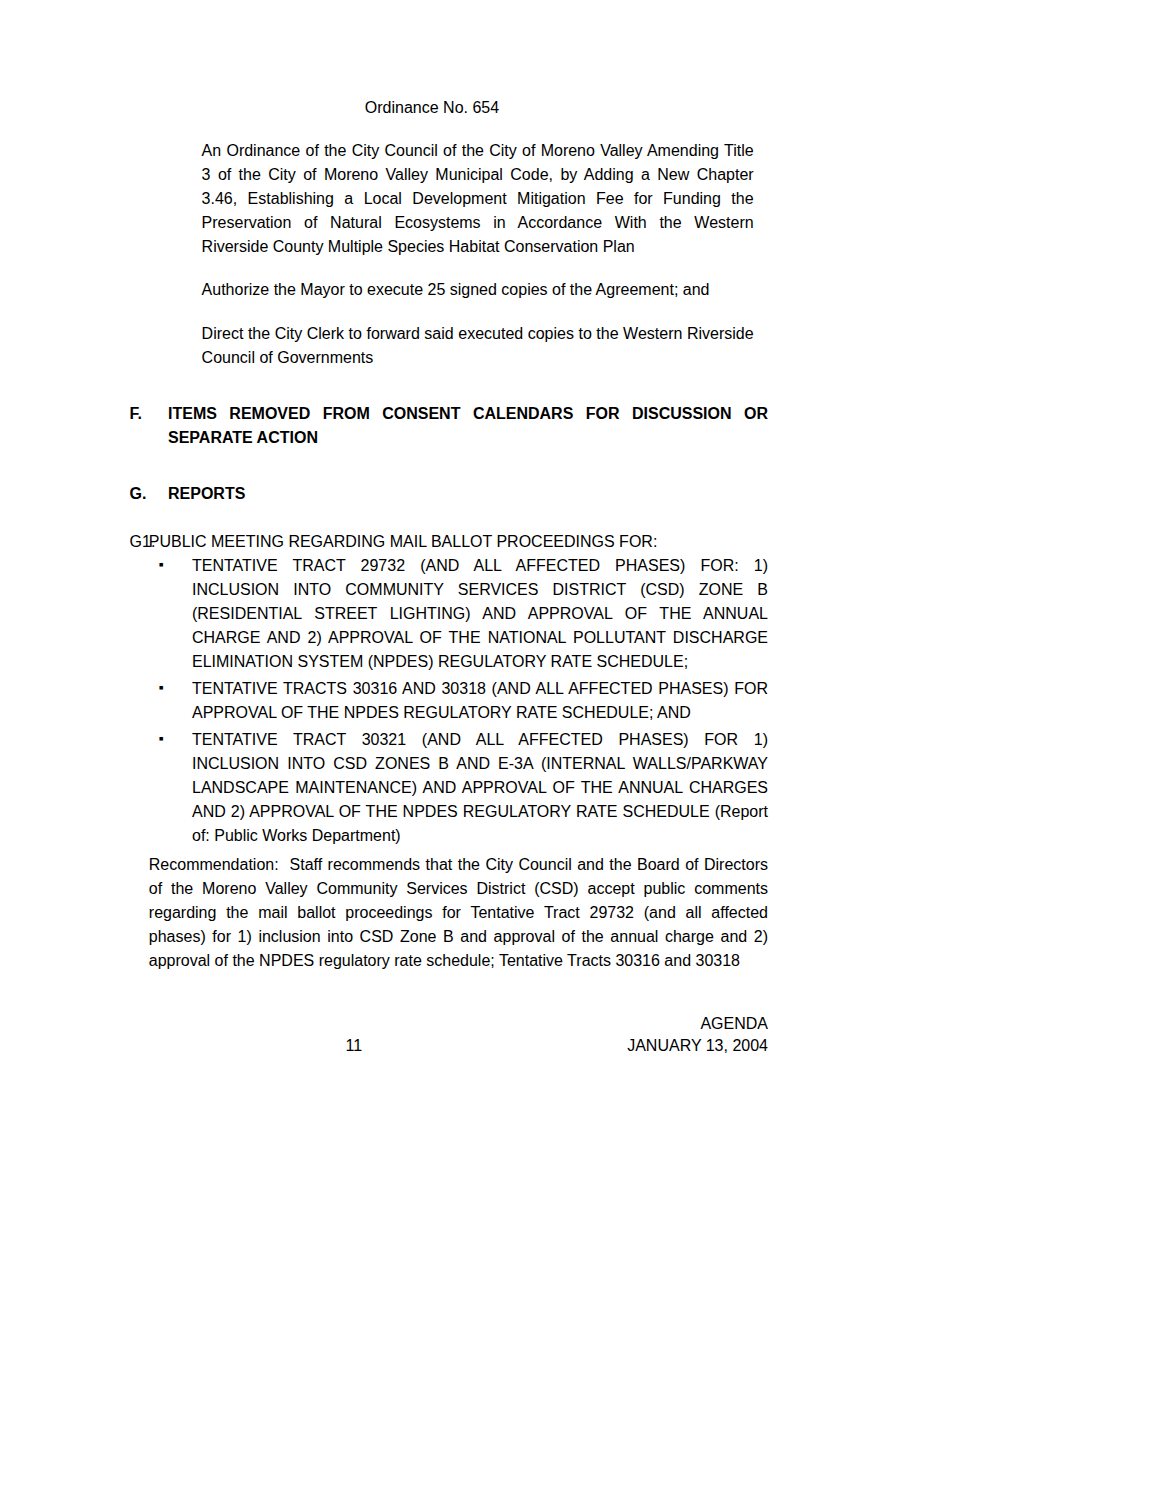Ordinance No. 654
An Ordinance of the City Council of the City of Moreno Valley Amending Title 3 of the City of Moreno Valley Municipal Code, by Adding a New Chapter 3.46, Establishing a Local Development Mitigation Fee for Funding the Preservation of Natural Ecosystems in Accordance With the Western Riverside County Multiple Species Habitat Conservation Plan
Authorize the Mayor to execute 25 signed copies of the Agreement; and
Direct the City Clerk to forward said executed copies to the Western Riverside Council of Governments
F.
ITEMS REMOVED FROM CONSENT CALENDARS FOR DISCUSSION OR SEPARATE ACTION
G.
REPORTS
G1.
PUBLIC MEETING REGARDING MAIL BALLOT PROCEEDINGS FOR:
TENTATIVE TRACT 29732 (AND ALL AFFECTED PHASES) FOR: 1) INCLUSION INTO COMMUNITY SERVICES DISTRICT (CSD) ZONE B (RESIDENTIAL STREET LIGHTING) AND APPROVAL OF THE ANNUAL CHARGE AND 2) APPROVAL OF THE NATIONAL POLLUTANT DISCHARGE ELIMINATION SYSTEM (NPDES) REGULATORY RATE SCHEDULE;
TENTATIVE TRACTS 30316 AND 30318 (AND ALL AFFECTED PHASES) FOR APPROVAL OF THE NPDES REGULATORY RATE SCHEDULE; AND
TENTATIVE TRACT 30321 (AND ALL AFFECTED PHASES) FOR 1) INCLUSION INTO CSD ZONES B AND E-3A (INTERNAL WALLS/PARKWAY LANDSCAPE MAINTENANCE) AND APPROVAL OF THE ANNUAL CHARGES AND 2) APPROVAL OF THE NPDES REGULATORY RATE SCHEDULE (Report of: Public Works Department)
Recommendation: Staff recommends that the City Council and the Board of Directors of the Moreno Valley Community Services District (CSD) accept public comments regarding the mail ballot proceedings for Tentative Tract 29732 (and all affected phases) for 1) inclusion into CSD Zone B and approval of the annual charge and 2) approval of the NPDES regulatory rate schedule; Tentative Tracts 30316 and 30318
11
AGENDA
JANUARY 13, 2004